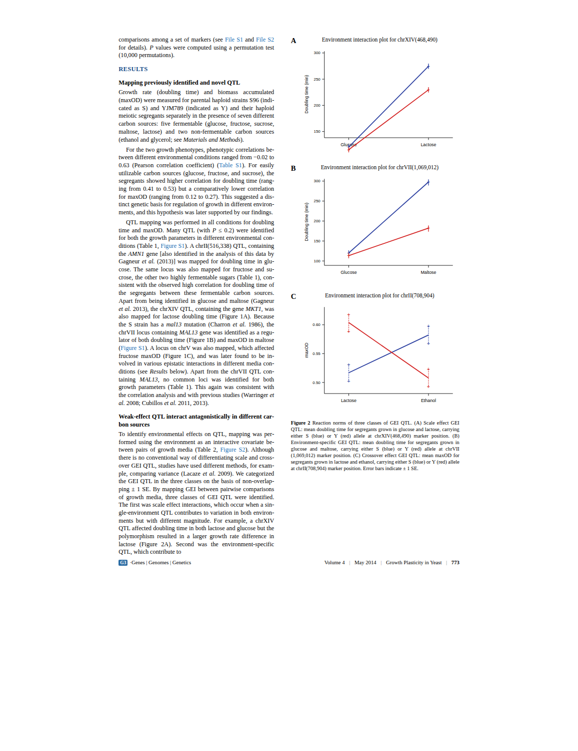comparisons among a set of markers (see File S1 and File S2 for details). P values were computed using a permutation test (10,000 permutations).
RESULTS
Mapping previously identified and novel QTL
Growth rate (doubling time) and biomass accumulated (maxOD) were measured for parental haploid strains S96 (indicated as S) and YJM789 (indicated as Y) and their haploid meiotic segregants separately in the presence of seven different carbon sources: five fermentable (glucose, fructose, sucrose, maltose, lactose) and two non-fermentable carbon sources (ethanol and glycerol; see Materials and Methods).
For the two growth phenotypes, phenotypic correlations between different environmental conditions ranged from −0.02 to 0.63 (Pearson correlation coefficient) (Table S1). For easily utilizable carbon sources (glucose, fructose, and sucrose), the segregants showed higher correlation for doubling time (ranging from 0.41 to 0.53) but a comparatively lower correlation for maxOD (ranging from 0.12 to 0.27). This suggested a distinct genetic basis for regulation of growth in different environments, and this hypothesis was later supported by our findings.
QTL mapping was performed in all conditions for doubling time and maxOD. Many QTL (with P ≤ 0.2) were identified for both the growth parameters in different environmental conditions (Table 1, Figure S1). A chrII(516,338) QTL, containing the AMN1 gene [also identified in the analysis of this data by Gagneur et al. (2013)] was mapped for doubling time in glucose. The same locus was also mapped for fructose and sucrose, the other two highly fermentable sugars (Table 1), consistent with the observed high correlation for doubling time of the segregants between these fermentable carbon sources. Apart from being identified in glucose and maltose (Gagneur et al. 2013), the chrXIV QTL, containing the gene MKT1, was also mapped for lactose doubling time (Figure 1A). Because the S strain has a mal13 mutation (Charron et al. 1986), the chrVII locus containing MAL13 gene was identified as a regulator of both doubling time (Figure 1B) and maxOD in maltose (Figure S1). A locus on chrV was also mapped, which affected fructose maxOD (Figure 1C), and was later found to be involved in various epistatic interactions in different media conditions (see Results below). Apart from the chrVII QTL containing MAL13, no common loci was identified for both growth parameters (Table 1). This again was consistent with the correlation analysis and with previous studies (Warringer et al. 2008; Cubillos et al. 2011, 2013).
Weak-effect QTL interact antagonistically in different carbon sources
To identify environmental effects on QTL, mapping was performed using the environment as an interactive covariate between pairs of growth media (Table 2, Figure S2). Although there is no conventional way of differentiating scale and crossover GEI QTL, studies have used different methods, for example, comparing variance (Lacaze et al. 2009). We categorized the GEI QTL in the three classes on the basis of non-overlapping ± 1 SE. By mapping GEI between pairwise comparisons of growth media, three classes of GEI QTL were identified. The first was scale effect interactions, which occur when a single-environment QTL contributes to variation in both environments but with different magnitude. For example, a chrXIV QTL affected doubling time in both lactose and glucose but the polymorphism resulted in a larger growth rate difference in lactose (Figure 2A). Second was the environment-specific QTL, which contribute to
A
Environment interaction plot for chrXIV(468,490)
150 200 250 300 Glucose Lactose Doubling time (min) + + + +
B
Environment interaction plot for chrVII(1,069,012)
100 150 200 250 300 Glucose Maltose Doubling time (min) + + + +
C
Environment interaction plot for chrII(708,904)
0.50 0.55 0.60 Lactose Ethanol maxOD + + + + + + + +
Figure 2 Reaction norms of three classes of GEI QTL. (A) Scale effect GEI QTL: mean doubling time for segregants grown in glucose and lactose, carrying either S (blue) or Y (red) allele at chrXIV(468,490) marker position. (B) Environment-specific GEI QTL: mean doubling time for segregants grown in glucose and maltose, carrying either S (blue) or Y (red) allele at chrVII (1,069,012) marker position. (C) Crossover effect GEI QTL: mean maxOD for segregants grown in lactose and ethanol, carrying either S (blue) or Y (red) allele at chrII(708,904) marker position. Error bars indicate ± 1 SE.
G3 ·Genes | Genomes | Genetics
Volume 4 | May 2014 | Growth Plasticity in Yeast | 773